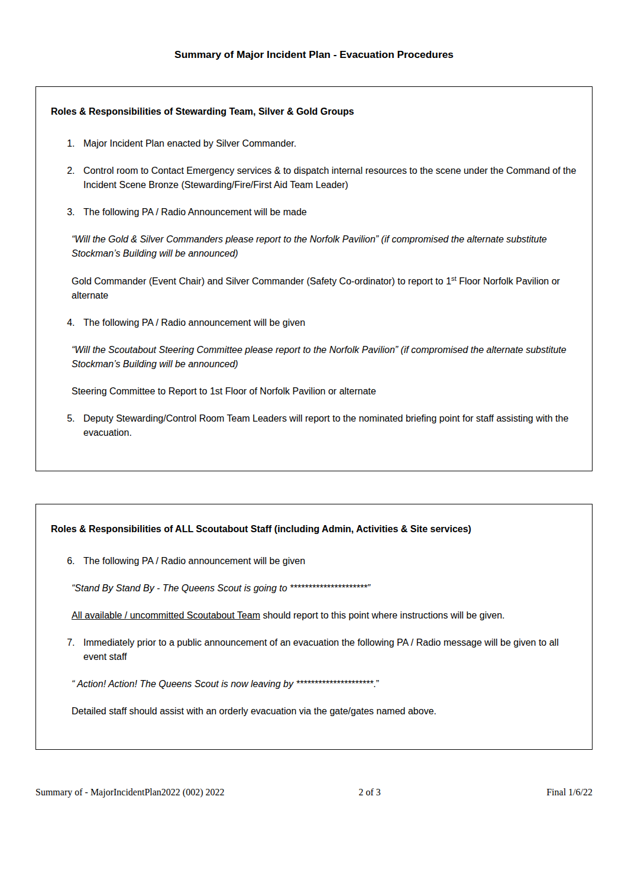Summary of Major Incident Plan - Evacuation Procedures
Roles & Responsibilities of Stewarding Team, Silver & Gold Groups
Major Incident Plan enacted by Silver Commander.
Control room to Contact Emergency services & to dispatch internal resources to the scene under the Command of the Incident Scene Bronze (Stewarding/Fire/First Aid Team Leader)
The following PA / Radio Announcement will be made
“Will the Gold & Silver Commanders please report to the Norfolk Pavilion” (if compromised the alternate substitute Stockman’s Building will be announced)
Gold Commander (Event Chair) and Silver Commander (Safety Co-ordinator) to report to 1st Floor Norfolk Pavilion or alternate
The following PA / Radio announcement will be given
“Will the Scoutabout Steering Committee please report to the Norfolk Pavilion” (if compromised the alternate substitute Stockman’s Building will be announced)
Steering Committee to Report to 1st Floor of Norfolk Pavilion or alternate
Deputy Stewarding/Control Room Team Leaders will report to the nominated briefing point for staff assisting with the evacuation.
Roles & Responsibilities of ALL Scoutabout Staff (including Admin, Activities & Site services)
The following PA / Radio announcement will be given
“Stand By Stand By - The Queens Scout is going to *********************”
All available / uncommitted Scoutabout Team should report to this point where instructions will be given.
Immediately prior to a public announcement of an evacuation the following PA / Radio message will be given to all event staff
“ Action! Action! The Queens Scout is now leaving by *********************.”
Detailed staff should assist with an orderly evacuation via the gate/gates named above.
Summary of - MajorIncidentPlan2022 (002) 2022 2 of 3 Final 1/6/22